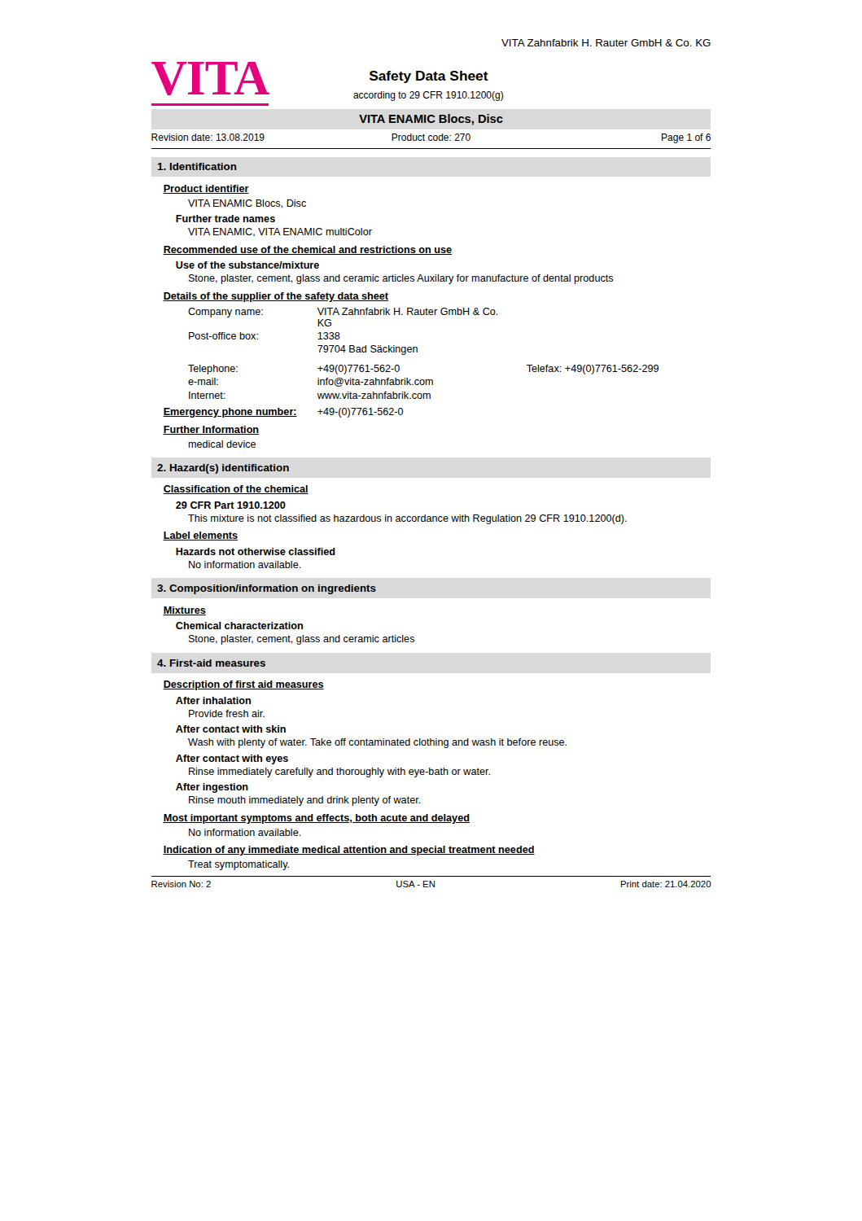VITA Zahnfabrik H. Rauter GmbH & Co. KG
VITA
Safety Data Sheet
according to 29 CFR 1910.1200(g)
VITA ENAMIC Blocs, Disc
Revision date: 13.08.2019
Product code: 270
Page 1 of 6
1. Identification
Product identifier
VITA ENAMIC Blocs, Disc
Further trade names
VITA ENAMIC, VITA ENAMIC multiColor
Recommended use of the chemical and restrictions on use
Use of the substance/mixture
Stone, plaster, cement, glass and ceramic articles Auxilary for manufacture of dental products
Details of the supplier of the safety data sheet
| Company name: | VITA Zahnfabrik H. Rauter GmbH & Co. KG | |
| Post-office box: | 1338 | |
| | 79704 Bad Säckingen | |
| Telephone: | +49(0)7761-562-0 | Telefax: +49(0)7761-562-299 |
| e-mail: | info@vita-zahnfabrik.com | |
| Internet: | www.vita-zahnfabrik.com | |
Emergency phone number:
+49-(0)7761-562-0
Further Information
medical device
2. Hazard(s) identification
Classification of the chemical
29 CFR Part 1910.1200
This mixture is not classified as hazardous in accordance with Regulation 29 CFR 1910.1200(d).
Label elements
Hazards not otherwise classified
No information available.
3. Composition/information on ingredients
Mixtures
Chemical characterization
Stone, plaster, cement, glass and ceramic articles
4. First-aid measures
Description of first aid measures
After inhalation
Provide fresh air.
After contact with skin
Wash with plenty of water. Take off contaminated clothing and wash it before reuse.
After contact with eyes
Rinse immediately carefully and thoroughly with eye-bath or water.
After ingestion
Rinse mouth immediately and drink plenty of water.
Most important symptoms and effects, both acute and delayed
No information available.
Indication of any immediate medical attention and special treatment needed
Treat symptomatically.
Revision No: 2
USA - EN
Print date: 21.04.2020